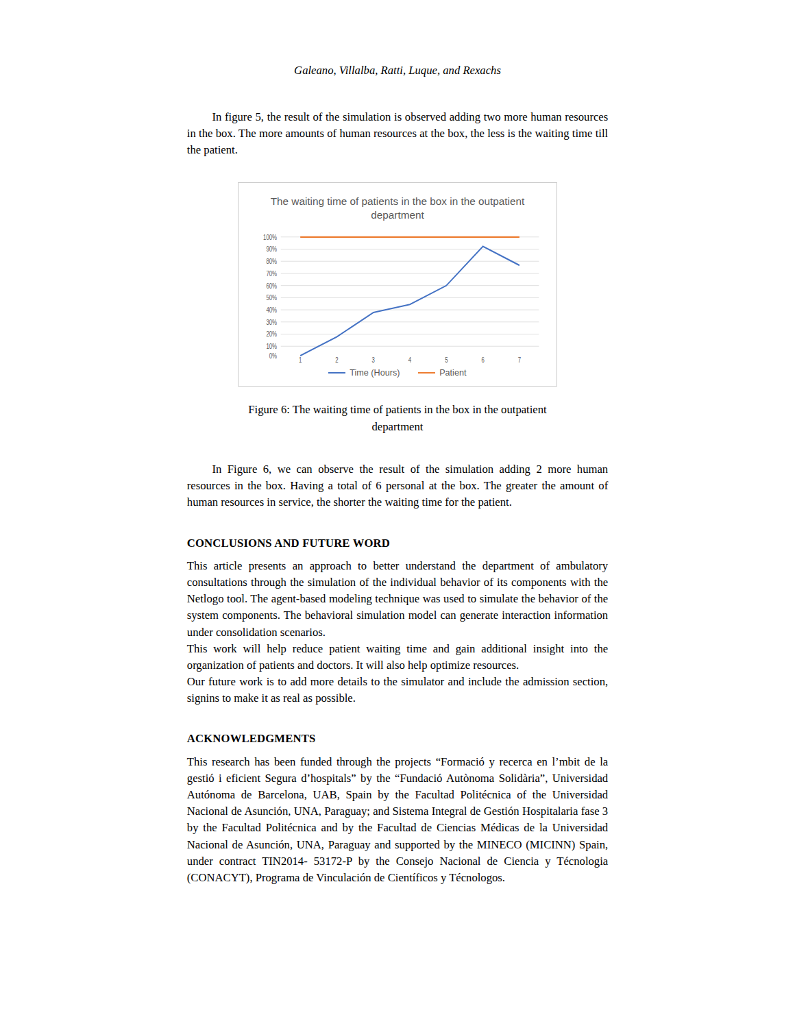Galeano, Villalba, Ratti, Luque, and Rexachs
In figure 5, the result of the simulation is observed adding two more human resources in the box. The more amounts of human resources at the box, the less is the waiting time till the patient.
The waiting time of patients in the box in the outpatient
department
100% 90% 80% 70% 60% 50% 40% 30% 20% 10% 0% 1 2 3 4 5 6 7
Time (Hours) Patient
Figure 6: The waiting time of patients in the box in the outpatient department
In Figure 6, we can observe the result of the simulation adding 2 more human resources in the box. Having a total of 6 personal at the box. The greater the amount of human resources in service, the shorter the waiting time for the patient.
CONCLUSIONS AND FUTURE WORD
This article presents an approach to better understand the department of ambulatory consultations through the simulation of the individual behavior of its components with the Netlogo tool. The agent-based modeling technique was used to simulate the behavior of the system components. The behavioral simulation model can generate interaction information under consolidation scenarios.
This work will help reduce patient waiting time and gain additional insight into the organization of patients and doctors. It will also help optimize resources.
Our future work is to add more details to the simulator and include the admission section, signins to make it as real as possible.
ACKNOWLEDGMENTS
This research has been funded through the projects “Formació y recerca en l’mbit de la gestió i eficient Segura d’hospitals” by the “Fundació Autònoma Solidària”, Universidad Autónoma de Barcelona, UAB, Spain by the Facultad Politécnica of the Universidad Nacional de Asunción, UNA, Paraguay; and Sistema Integral de Gestión Hospitalaria fase 3 by the Facultad Politécnica and by the Facultad de Ciencias Médicas de la Universidad Nacional de Asunción, UNA, Paraguay and supported by the MINECO (MICINN) Spain, under contract TIN2014- 53172-P by the Consejo Nacional de Ciencia y Técnologia (CONACYT), Programa de Vinculación de Científicos y Técnologos.